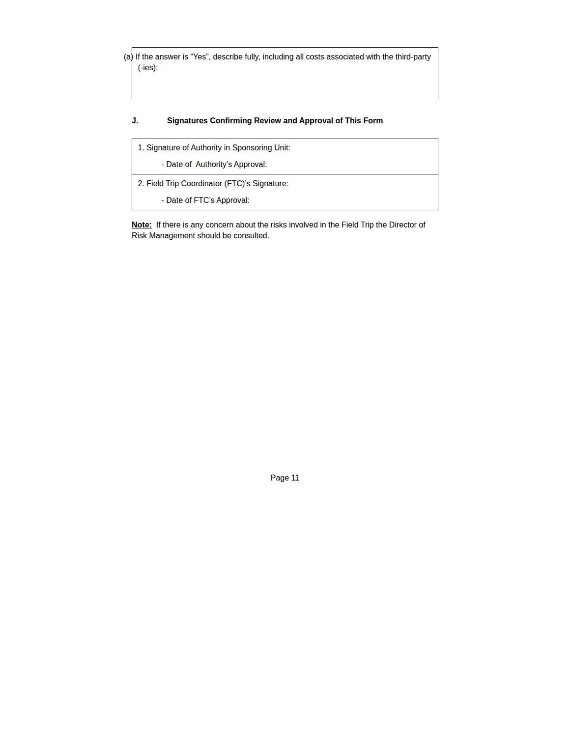(a) If the answer is “Yes”, describe fully, including all costs associated with the third-party (-ies):
J. Signatures Confirming Review and Approval of This Form
| 1. Signature of Authority in Sponsoring Unit: - Date of Authority’s Approval: |
| 2. Field Trip Coordinator (FTC)’s Signature: - Date of FTC’s Approval: |
Note: If there is any concern about the risks involved in the Field Trip the Director of Risk Management should be consulted.
Page 11